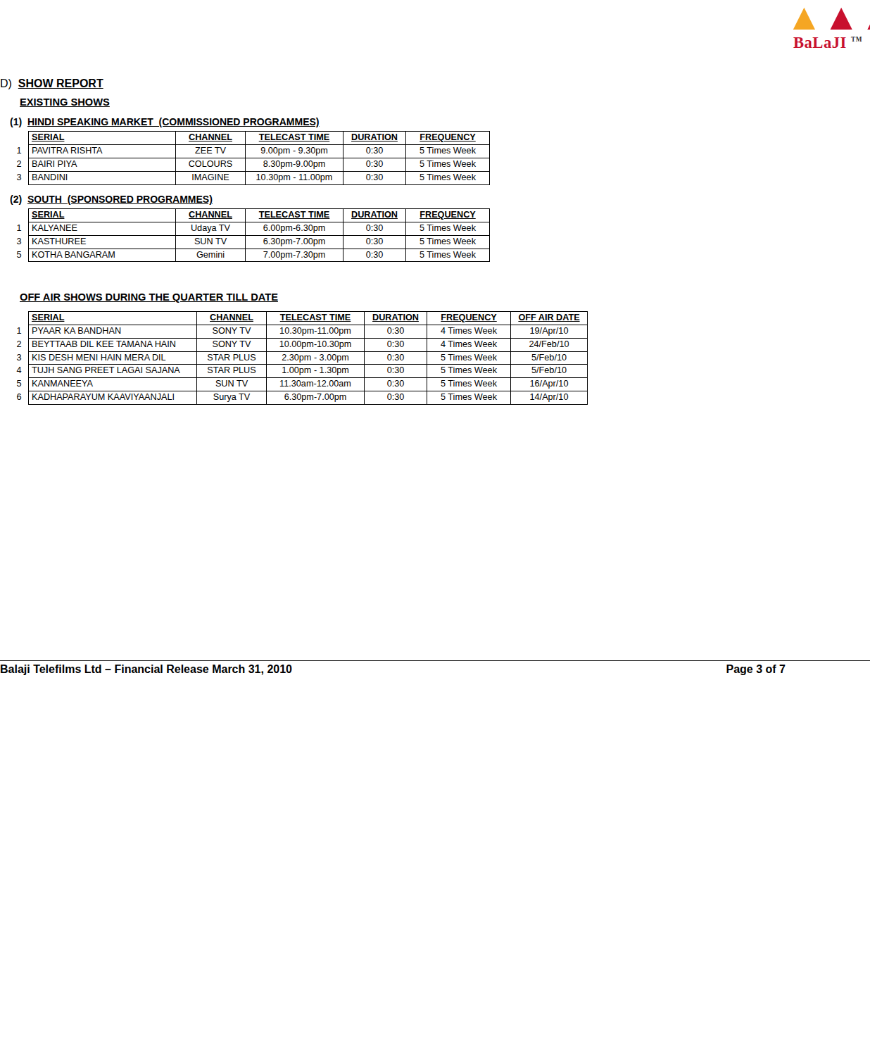▲▲▲
BaLaJI TM
D) SHOW REPORT
EXISTING SHOWS
(1) HINDI SPEAKING MARKET (COMMISSIONED PROGRAMMES)
| | SERIAL | CHANNEL | TELECAST TIME | DURATION | FREQUENCY |
| --- | --- | --- | --- | --- | --- |
| 1 | PAVITRA RISHTA | ZEE TV | 9.00pm - 9.30pm | 0:30 | 5 Times Week |
| 2 | BAIRI PIYA | COLOURS | 8.30pm-9.00pm | 0:30 | 5 Times Week |
| 3 | BANDINI | IMAGINE | 10.30pm - 11.00pm | 0:30 | 5 Times Week |
(2) SOUTH (SPONSORED PROGRAMMES)
| | SERIAL | CHANNEL | TELECAST TIME | DURATION | FREQUENCY |
| --- | --- | --- | --- | --- | --- |
| 1 | KALYANEE | Udaya TV | 6.00pm-6.30pm | 0:30 | 5 Times Week |
| 3 | KASTHUREE | SUN TV | 6.30pm-7.00pm | 0:30 | 5 Times Week |
| 5 | KOTHA BANGARAM | Gemini | 7.00pm-7.30pm | 0:30 | 5 Times Week |
OFF AIR SHOWS DURING THE QUARTER TILL DATE
| | SERIAL | CHANNEL | TELECAST TIME | DURATION | FREQUENCY | OFF AIR DATE |
| --- | --- | --- | --- | --- | --- | --- |
| 1 | PYAAR KA BANDHAN | SONY TV | 10.30pm-11.00pm | 0:30 | 4 Times Week | 19/Apr/10 |
| 2 | BEYTTAAB DIL KEE TAMANA HAIN | SONY TV | 10.00pm-10.30pm | 0:30 | 4 Times Week | 24/Feb/10 |
| 3 | KIS DESH MENI HAIN MERA DIL | STAR PLUS | 2.30pm - 3.00pm | 0:30 | 5 Times Week | 5/Feb/10 |
| 4 | TUJH SANG PREET LAGAI SAJANA | STAR PLUS | 1.00pm - 1.30pm | 0:30 | 5 Times Week | 5/Feb/10 |
| 5 | KANMANEEYA | SUN TV | 11.30am-12.00am | 0:30 | 5 Times Week | 16/Apr/10 |
| 6 | KADHAPARAYUM KAAVIYAANJALI | Surya TV | 6.30pm-7.00pm | 0:30 | 5 Times Week | 14/Apr/10 |
Balaji Telefilms Ltd – Financial Release March 31, 2010 Page 3 of 7